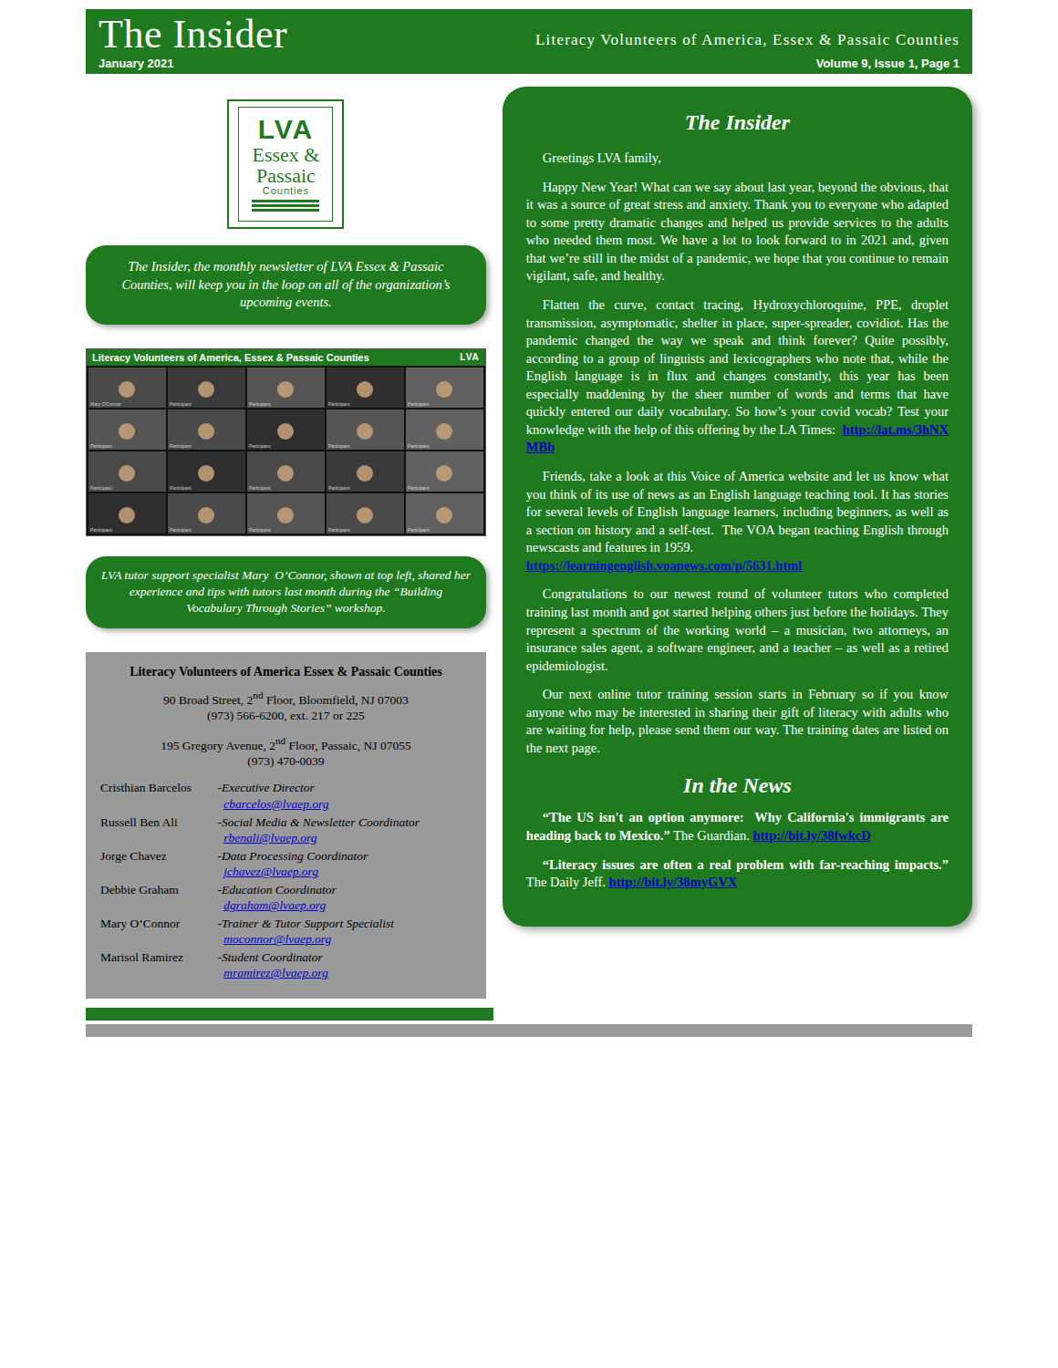The Insider
Literacy Volunteers of America, Essex & Passaic Counties
January 2021 Volume 9, Issue 1, Page 1
LVA
Essex &
Passaic
Counties
The Insider, the monthly newsletter of LVA Essex & Passaic Counties, will keep you in the loop on all of the organization’s upcoming events.
Literacy Volunteers of America, Essex & Passaic Counties LVA
Mary O'Connor
Participant
Participant
Participant
Participant
Participant
Participant
Participant
Participant
Participant
Participant
Participant
Participant
Participant
Participant
Participant
Participant
Participant
Participant
Participant
LVA tutor support specialist Mary O’Connor, shown at top left, shared her experience and tips with tutors last month during the “Building Vocabulary Through Stories” workshop.
Literacy Volunteers of America Essex & Passaic Counties
90 Broad Street, 2nd Floor, Bloomfield, NJ 07003
(973) 566-6200, ext. 217 or 225
195 Gregory Avenue, 2nd Floor, Passaic, NJ 07055
(973) 470-0039
| Cristhian Barcelos | -Executive Director cbarcelos@lvaep.org |
| Russell Ben Ali | -Social Media & Newsletter Coordinator rbenali@lvaep.org |
| Jorge Chavez | -Data Processing Coordinator jchavez@lvaep.org |
| Debbie Graham | -Education Coordinator dgraham@lvaep.org |
| Mary O’Connor | -Trainer & Tutor Support Specialist moconnor@lvaep.org |
| Marisol Ramirez | -Student Coordinator mramirez@lvaep.org |
The Insider
Greetings LVA family,
Happy New Year! What can we say about last year, beyond the obvious, that it was a source of great stress and anxiety. Thank you to everyone who adapted to some pretty dramatic changes and helped us provide services to the adults who needed them most. We have a lot to look forward to in 2021 and, given that we’re still in the midst of a pandemic, we hope that you continue to remain vigilant, safe, and healthy.
Flatten the curve, contact tracing, Hydroxychloroquine, PPE, droplet transmission, asymptomatic, shelter in place, super-spreader, covidiot. Has the pandemic changed the way we speak and think forever? Quite possibly, according to a group of linguists and lexicographers who note that, while the English language is in flux and changes constantly, this year has been especially maddening by the sheer number of words and terms that have quickly entered our daily vocabulary. So how’s your covid vocab? Test your knowledge with the help of this offering by the LA Times: http://lat.ms/3hNXMBb
Friends, take a look at this Voice of America website and let us know what you think of its use of news as an English language teaching tool. It has stories for several levels of English language learners, including beginners, as well as a section on history and a self-test. The VOA began teaching English through newscasts and features in 1959.
https://learningenglish.voanews.com/p/5631.html
Congratulations to our newest round of volunteer tutors who completed training last month and got started helping others just before the holidays. They represent a spectrum of the working world – a musician, two attorneys, an insurance sales agent, a software engineer, and a teacher – as well as a retired epidemiologist.
Our next online tutor training session starts in February so if you know anyone who may be interested in sharing their gift of literacy with adults who are waiting for help, please send them our way. The training dates are listed on the next page.
In the News
“The US isn't an option anymore: Why California's immigrants are heading back to Mexico.” The Guardian. http://bit.ly/38fwkcD
“Literacy issues are often a real problem with far-reaching impacts.” The Daily Jeff. http://bit.ly/38myGVX